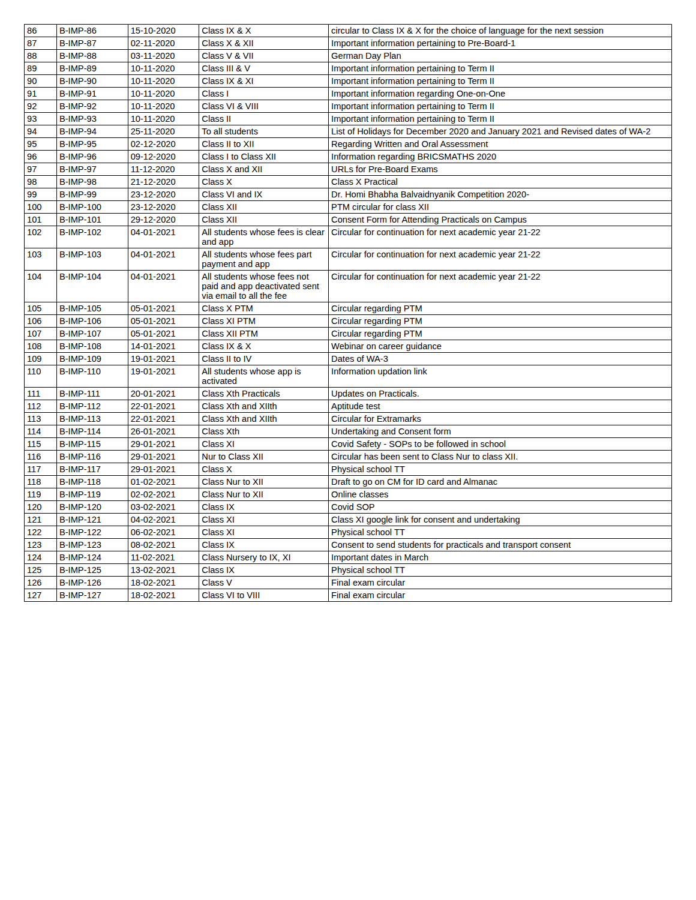| 86 | B-IMP-86 | 15-10-2020 | Class IX & X | circular to Class IX & X for the choice of language for the next session |
| 87 | B-IMP-87 | 02-11-2020 | Class X & XII | Important information pertaining to Pre-Board-1 |
| 88 | B-IMP-88 | 03-11-2020 | Class V & VII | German Day Plan |
| 89 | B-IMP-89 | 10-11-2020 | Class III & V | Important information pertaining to Term II |
| 90 | B-IMP-90 | 10-11-2020 | Class IX & XI | Important information pertaining to Term II |
| 91 | B-IMP-91 | 10-11-2020 | Class I | Important information regarding One-on-One |
| 92 | B-IMP-92 | 10-11-2020 | Class VI & VIII | Important information pertaining to Term II |
| 93 | B-IMP-93 | 10-11-2020 | Class II | Important information pertaining to Term II |
| 94 | B-IMP-94 | 25-11-2020 | To all students | List of Holidays for December 2020 and January 2021 and Revised dates of WA-2 |
| 95 | B-IMP-95 | 02-12-2020 | Class II to XII | Regarding Written and Oral Assessment |
| 96 | B-IMP-96 | 09-12-2020 | Class I to Class XII | Information regarding BRICSMATHS 2020 |
| 97 | B-IMP-97 | 11-12-2020 | Class X and XII | URLs for Pre-Board Exams |
| 98 | B-IMP-98 | 21-12-2020 | Class X | Class X Practical |
| 99 | B-IMP-99 | 23-12-2020 | Class VI and IX | Dr. Homi Bhabha Balvaidnyanik Competition 2020- |
| 100 | B-IMP-100 | 23-12-2020 | Class XII | PTM circular for class XII |
| 101 | B-IMP-101 | 29-12-2020 | Class XII | Consent Form for Attending Practicals on Campus |
| 102 | B-IMP-102 | 04-01-2021 | All students whose fees is clear and app | Circular for continuation for next academic year 21-22 |
| 103 | B-IMP-103 | 04-01-2021 | All students whose fees part payment and app | Circular for continuation for next academic year 21-22 |
| 104 | B-IMP-104 | 04-01-2021 | All students whose fees not paid and app deactivated sent via email to all the fee | Circular for continuation for next academic year 21-22 |
| 105 | B-IMP-105 | 05-01-2021 | Class X PTM | Circular regarding PTM |
| 106 | B-IMP-106 | 05-01-2021 | Class XI PTM | Circular regarding PTM |
| 107 | B-IMP-107 | 05-01-2021 | Class XII PTM | Circular regarding PTM |
| 108 | B-IMP-108 | 14-01-2021 | Class IX & X | Webinar on career guidance |
| 109 | B-IMP-109 | 19-01-2021 | Class II to IV | Dates of WA-3 |
| 110 | B-IMP-110 | 19-01-2021 | All students whose app is activated | Information updation link |
| 111 | B-IMP-111 | 20-01-2021 | Class Xth Practicals | Updates on Practicals. |
| 112 | B-IMP-112 | 22-01-2021 | Class Xth and XIIth | Aptitude test |
| 113 | B-IMP-113 | 22-01-2021 | Class Xth and XIIth | Circular for Extramarks |
| 114 | B-IMP-114 | 26-01-2021 | Class Xth | Undertaking and Consent form |
| 115 | B-IMP-115 | 29-01-2021 | Class XI | Covid Safety - SOPs to be followed in school |
| 116 | B-IMP-116 | 29-01-2021 | Nur to Class XII | Circular has been sent to Class Nur to class XII. |
| 117 | B-IMP-117 | 29-01-2021 | Class X | Physical school TT |
| 118 | B-IMP-118 | 01-02-2021 | Class Nur to XII | Draft to go on CM for ID card and Almanac |
| 119 | B-IMP-119 | 02-02-2021 | Class Nur to XII | Online classes |
| 120 | B-IMP-120 | 03-02-2021 | Class IX | Covid SOP |
| 121 | B-IMP-121 | 04-02-2021 | Class XI | Class XI google link for consent and undertaking |
| 122 | B-IMP-122 | 06-02-2021 | Class XI | Physical school TT |
| 123 | B-IMP-123 | 08-02-2021 | Class IX | Consent to send students for practicals and transport consent |
| 124 | B-IMP-124 | 11-02-2021 | Class Nursery to IX, XI | Important dates in March |
| 125 | B-IMP-125 | 13-02-2021 | Class IX | Physical school TT |
| 126 | B-IMP-126 | 18-02-2021 | Class V | Final exam circular |
| 127 | B-IMP-127 | 18-02-2021 | Class VI to VIII | Final exam circular |